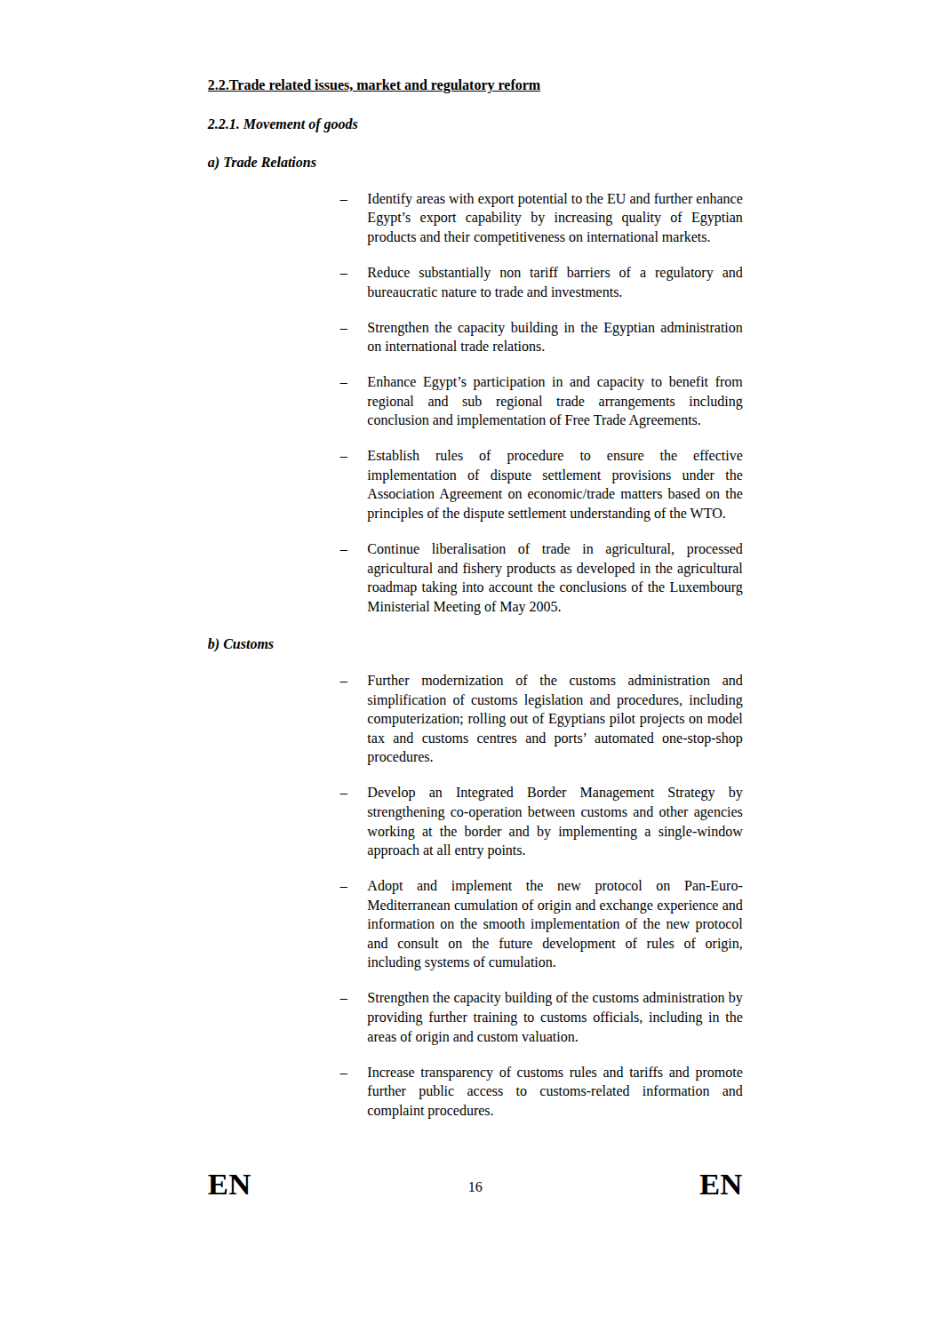2.2.Trade related issues, market and regulatory reform
2.2.1. Movement of goods
a) Trade Relations
Identify areas with export potential to the EU and further enhance Egypt’s export capability by increasing quality of Egyptian products and their competitiveness on international markets.
Reduce substantially non tariff barriers of a regulatory and bureaucratic nature to trade and investments.
Strengthen the capacity building in the Egyptian administration on international trade relations.
Enhance Egypt’s participation in and capacity to benefit from regional and sub regional trade arrangements including conclusion and implementation of Free Trade Agreements.
Establish rules of procedure to ensure the effective implementation of dispute settlement provisions under the Association Agreement on economic/trade matters based on the principles of the dispute settlement understanding of the WTO.
Continue liberalisation of trade in agricultural, processed agricultural and fishery products as developed in the agricultural roadmap taking into account the conclusions of the Luxembourg Ministerial Meeting of May 2005.
b) Customs
Further modernization of the customs administration and simplification of customs legislation and procedures, including computerization; rolling out of Egyptians pilot projects on model tax and customs centres and ports’ automated one-stop-shop procedures.
Develop an Integrated Border Management Strategy by strengthening co-operation between customs and other agencies working at the border and by implementing a single-window approach at all entry points.
Adopt and implement the new protocol on Pan-Euro-Mediterranean cumulation of origin and exchange experience and information on the smooth implementation of the new protocol and consult on the future development of rules of origin, including systems of cumulation.
Strengthen the capacity building of the customs administration by providing further training to customs officials, including in the areas of origin and custom valuation.
Increase transparency of customs rules and tariffs and promote further public access to customs-related information and complaint procedures.
EN 16 EN